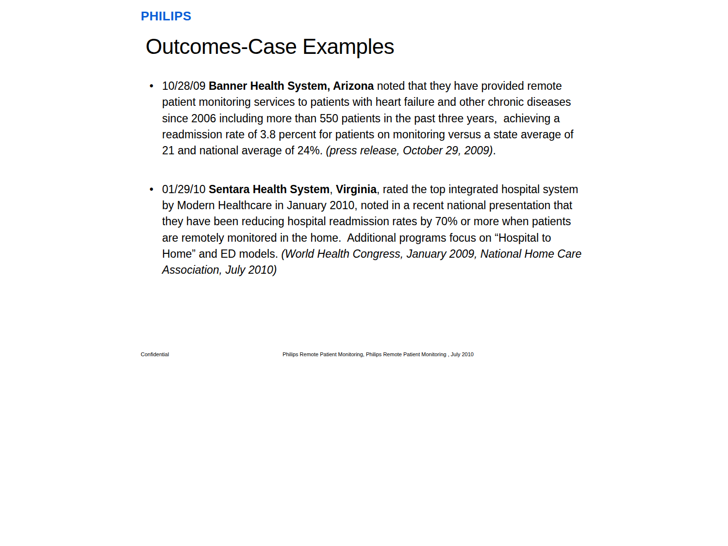PHILIPS
Outcomes-Case Examples
10/28/09 Banner Health System, Arizona noted that they have provided remote patient monitoring services to patients with heart failure and other chronic diseases since 2006 including more than 550 patients in the past three years, achieving a readmission rate of 3.8 percent for patients on monitoring versus a state average of 21 and national average of 24%. (press release, October 29, 2009).
01/29/10 Sentara Health System, Virginia, rated the top integrated hospital system by Modern Healthcare in January 2010, noted in a recent national presentation that they have been reducing hospital readmission rates by 70% or more when patients are remotely monitored in the home. Additional programs focus on “Hospital to Home” and ED models. (World Health Congress, January 2009, National Home Care Association, July 2010)
Confidential
Philips Remote Patient Monitoring, Philips Remote Patient Monitoring , July 2010